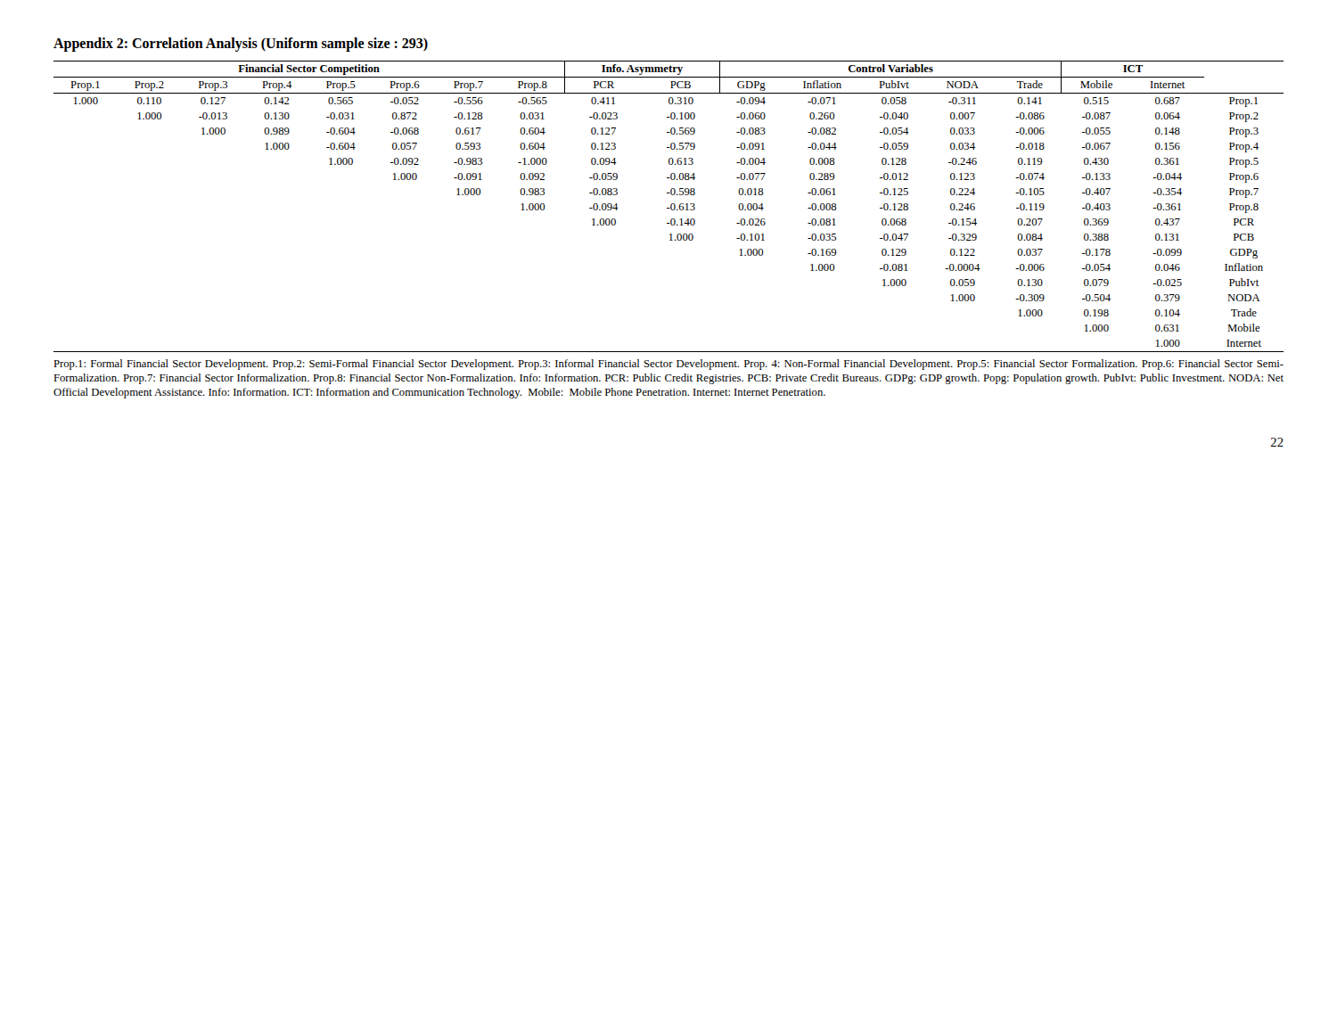Appendix 2: Correlation Analysis (Uniform sample size : 293)
| Financial Sector Competition | Info. Asymmetry | Control Variables | ICT | |
| --- | --- | --- | --- | --- |
| Prop.1 | Prop.2 | Prop.3 | Prop.4 | Prop.5 | Prop.6 | Prop.7 | Prop.8 | PCR | PCB | GDPg | Inflation | PubIvt | NODA | Trade | Mobile | Internet | |
| 1.000 | 0.110 | 0.127 | 0.142 | 0.565 | -0.052 | -0.556 | -0.565 | 0.411 | 0.310 | -0.094 | -0.071 | 0.058 | -0.311 | 0.141 | 0.515 | 0.687 | Prop.1 |
| | 1.000 | -0.013 | 0.130 | -0.031 | 0.872 | -0.128 | 0.031 | -0.023 | -0.100 | -0.060 | 0.260 | -0.040 | 0.007 | -0.086 | -0.087 | 0.064 | Prop.2 |
| | | 1.000 | 0.989 | -0.604 | -0.068 | 0.617 | 0.604 | 0.127 | -0.569 | -0.083 | -0.082 | -0.054 | 0.033 | -0.006 | -0.055 | 0.148 | Prop.3 |
| | | | 1.000 | -0.604 | 0.057 | 0.593 | 0.604 | 0.123 | -0.579 | -0.091 | -0.044 | -0.059 | 0.034 | -0.018 | -0.067 | 0.156 | Prop.4 |
| | | | | 1.000 | -0.092 | -0.983 | -1.000 | 0.094 | 0.613 | -0.004 | 0.008 | 0.128 | -0.246 | 0.119 | 0.430 | 0.361 | Prop.5 |
| | | | | | 1.000 | -0.091 | 0.092 | -0.059 | -0.084 | -0.077 | 0.289 | -0.012 | 0.123 | -0.074 | -0.133 | -0.044 | Prop.6 |
| | | | | | | 1.000 | 0.983 | -0.083 | -0.598 | 0.018 | -0.061 | -0.125 | 0.224 | -0.105 | -0.407 | -0.354 | Prop.7 |
| | | | | | | | 1.000 | -0.094 | -0.613 | 0.004 | -0.008 | -0.128 | 0.246 | -0.119 | -0.403 | -0.361 | Prop.8 |
| | | | | | | | | 1.000 | -0.140 | -0.026 | -0.081 | 0.068 | -0.154 | 0.207 | 0.369 | 0.437 | PCR |
| | | | | | | | | | 1.000 | -0.101 | -0.035 | -0.047 | -0.329 | 0.084 | 0.388 | 0.131 | PCB |
| | | | | | | | | | | 1.000 | -0.169 | 0.129 | 0.122 | 0.037 | -0.178 | -0.099 | GDPg |
| | | | | | | | | | | | 1.000 | -0.081 | -0.0004 | -0.006 | -0.054 | 0.046 | Inflation |
| | | | | | | | | | | | | 1.000 | 0.059 | 0.130 | 0.079 | -0.025 | PubIvt |
| | | | | | | | | | | | | | 1.000 | -0.309 | -0.504 | 0.379 | NODA |
| | | | | | | | | | | | | | | 1.000 | 0.198 | 0.104 | Trade |
| | | | | | | | | | | | | | | | 1.000 | 0.631 | Mobile |
| | | | | | | | | | | | | | | | | 1.000 | Internet |
Prop.1: Formal Financial Sector Development. Prop.2: Semi-Formal Financial Sector Development. Prop.3: Informal Financial Sector Development. Prop. 4: Non-Formal Financial Development. Prop.5: Financial Sector Formalization. Prop.6: Financial Sector Semi-Formalization. Prop.7: Financial Sector Informalization. Prop.8: Financial Sector Non-Formalization. Info: Information. PCR: Public Credit Registries. PCB: Private Credit Bureaus. GDPg: GDP growth. Popg: Population growth. PubIvt: Public Investment. NODA: Net Official Development Assistance. Info: Information. ICT: Information and Communication Technology. Mobile: Mobile Phone Penetration. Internet: Internet Penetration.
22